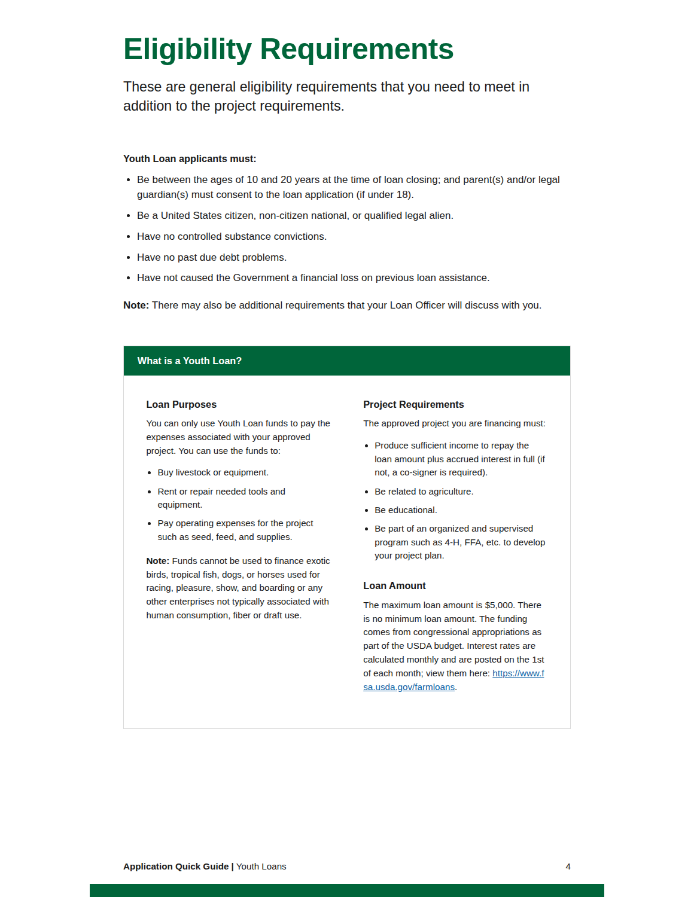Eligibility Requirements
These are general eligibility requirements that you need to meet in addition to the project requirements.
Youth Loan applicants must:
Be between the ages of 10 and 20 years at the time of loan closing; and parent(s) and/or legal guardian(s) must consent to the loan application (if under 18).
Be a United States citizen, non-citizen national, or qualified legal alien.
Have no controlled substance convictions.
Have no past due debt problems.
Have not caused the Government a financial loss on previous loan assistance.
Note: There may also be additional requirements that your Loan Officer will discuss with you.
What is a Youth Loan?
Loan Purposes
You can only use Youth Loan funds to pay the expenses associated with your approved project. You can use the funds to:
Buy livestock or equipment.
Rent or repair needed tools and equipment.
Pay operating expenses for the project such as seed, feed, and supplies.
Note: Funds cannot be used to finance exotic birds, tropical fish, dogs, or horses used for racing, pleasure, show, and boarding or any other enterprises not typically associated with human consumption, fiber or draft use.
Project Requirements
The approved project you are financing must:
Produce sufficient income to repay the loan amount plus accrued interest in full (if not, a co-signer is required).
Be related to agriculture.
Be educational.
Be part of an organized and supervised program such as 4-H, FFA, etc. to develop your project plan.
Loan Amount
The maximum loan amount is $5,000. There is no minimum loan amount. The funding comes from congressional appropriations as part of the USDA budget. Interest rates are calculated monthly and are posted on the 1st of each month; view them here: https://www.fsa.usda.gov/farmloans.
Application Quick Guide | Youth Loans
4